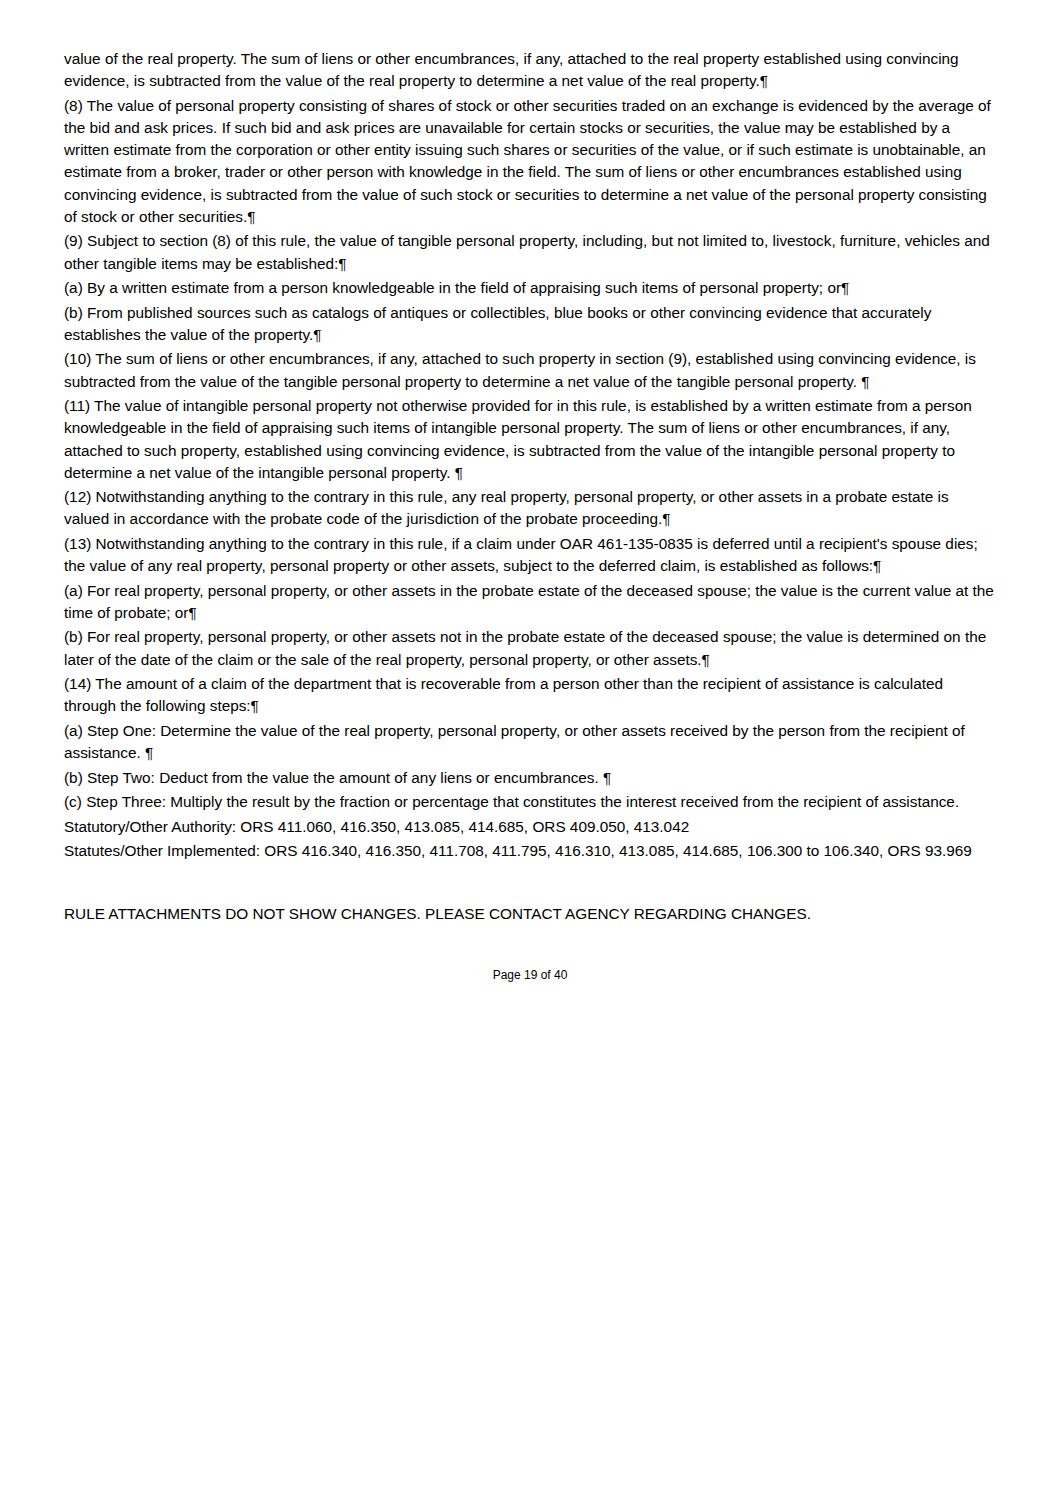value of the real property. The sum of liens or other encumbrances, if any, attached to the real property established using convincing evidence, is subtracted from the value of the real property to determine a net value of the real property.¶
(8) The value of personal property consisting of shares of stock or other securities traded on an exchange is evidenced by the average of the bid and ask prices. If such bid and ask prices are unavailable for certain stocks or securities, the value may be established by a written estimate from the corporation or other entity issuing such shares or securities of the value, or if such estimate is unobtainable, an estimate from a broker, trader or other person with knowledge in the field. The sum of liens or other encumbrances established using convincing evidence, is subtracted from the value of such stock or securities to determine a net value of the personal property consisting of stock or other securities.¶
(9) Subject to section (8) of this rule, the value of tangible personal property, including, but not limited to, livestock, furniture, vehicles and other tangible items may be established:¶
(a) By a written estimate from a person knowledgeable in the field of appraising such items of personal property; or¶
(b) From published sources such as catalogs of antiques or collectibles, blue books or other convincing evidence that accurately establishes the value of the property.¶
(10) The sum of liens or other encumbrances, if any, attached to such property in section (9), established using convincing evidence, is subtracted from the value of the tangible personal property to determine a net value of the tangible personal property. ¶
(11) The value of intangible personal property not otherwise provided for in this rule, is established by a written estimate from a person knowledgeable in the field of appraising such items of intangible personal property. The sum of liens or other encumbrances, if any, attached to such property, established using convincing evidence, is subtracted from the value of the intangible personal property to determine a net value of the intangible personal property. ¶
(12) Notwithstanding anything to the contrary in this rule, any real property, personal property, or other assets in a probate estate is valued in accordance with the probate code of the jurisdiction of the probate proceeding.¶
(13) Notwithstanding anything to the contrary in this rule, if a claim under OAR 461-135-0835 is deferred until a recipient's spouse dies; the value of any real property, personal property or other assets, subject to the deferred claim, is established as follows:¶
(a) For real property, personal property, or other assets in the probate estate of the deceased spouse; the value is the current value at the time of probate; or¶
(b) For real property, personal property, or other assets not in the probate estate of the deceased spouse; the value is determined on the later of the date of the claim or the sale of the real property, personal property, or other assets.¶
(14) The amount of a claim of the department that is recoverable from a person other than the recipient of assistance is calculated through the following steps:¶
(a) Step One: Determine the value of the real property, personal property, or other assets received by the person from the recipient of assistance. ¶
(b) Step Two: Deduct from the value the amount of any liens or encumbrances. ¶
(c) Step Three: Multiply the result by the fraction or percentage that constitutes the interest received from the recipient of assistance.
Statutory/Other Authority: ORS 411.060, 416.350, 413.085, 414.685, ORS 409.050, 413.042
Statutes/Other Implemented: ORS 416.340, 416.350, 411.708, 411.795, 416.310, 413.085, 414.685, 106.300 to 106.340, ORS 93.969
RULE ATTACHMENTS DO NOT SHOW CHANGES. PLEASE CONTACT AGENCY REGARDING CHANGES.
Page 19 of 40